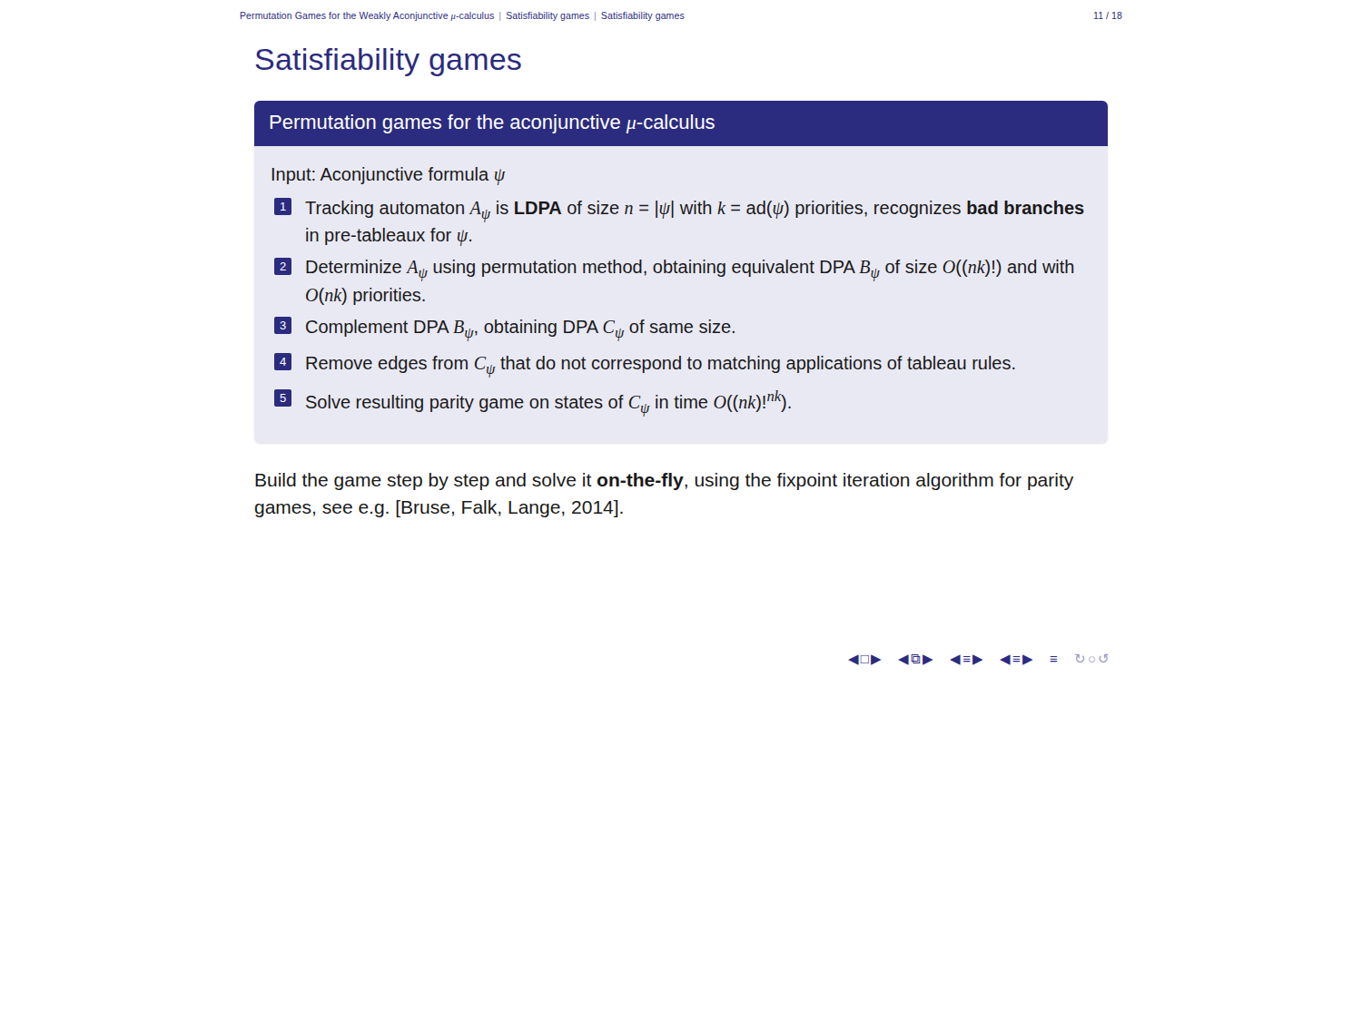Permutation Games for the Weakly Aconjunctive μ-calculus|Satisfiability games|Satisfiability games
11 / 18
Satisfiability games
Permutation games for the aconjunctive μ-calculus
Input: Aconjunctive formula ψ
Tracking automaton Aψ is LDPA of size n = |ψ| with k = ad(ψ) priorities, recognizes bad branches in pre-tableaux for ψ.
Determinize Aψ using permutation method, obtaining equivalent DPA Bψ of size O((nk)!) and with O(nk) priorities.
Complement DPA Bψ, obtaining DPA Cψ of same size.
Remove edges from Cψ that do not correspond to matching applications of tableau rules.
Solve resulting parity game on states of Cψ in time O((nk)!nk).
Build the game step by step and solve it on-the-fly, using the fixpoint iteration algorithm for parity games, see e.g. [Bruse, Falk, Lange, 2014].
◀□▶ ◀⧉▶ ◀≡▶ ◀≡▶ ≡ ↻○↺